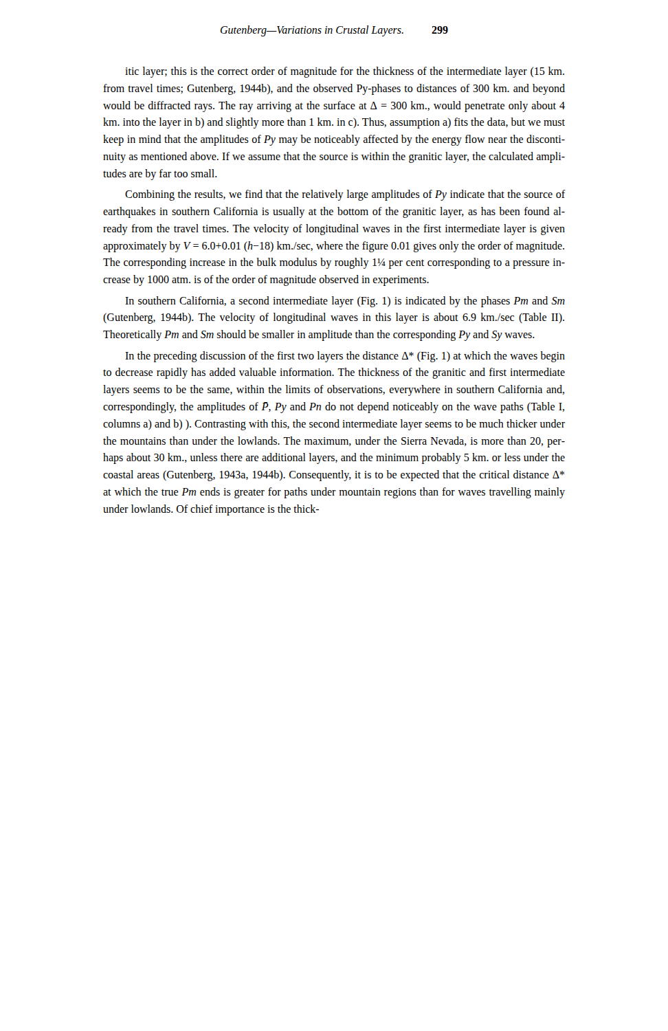Gutenberg—Variations in Crustal Layers. 299
itic layer; this is the correct order of magnitude for the thickness of the intermediate layer (15 km. from travel times; Gutenberg, 1944b), and the observed Py-phases to distances of 300 km. and beyond would be diffracted rays. The ray arriving at the surface at Δ = 300 km., would penetrate only about 4 km. into the layer in b) and slightly more than 1 km. in c). Thus, assumption a) fits the data, but we must keep in mind that the amplitudes of Py may be noticeably affected by the energy flow near the discontinuity as mentioned above. If we assume that the source is within the granitic layer, the calculated amplitudes are by far too small.
Combining the results, we find that the relatively large amplitudes of Py indicate that the source of earthquakes in southern California is usually at the bottom of the granitic layer, as has been found already from the travel times. The velocity of longitudinal waves in the first intermediate layer is given approximately by V = 6.0+0.01 (h−18) km./sec, where the figure 0.01 gives only the order of magnitude. The corresponding increase in the bulk modulus by roughly 1¼ per cent corresponding to a pressure increase by 1000 atm. is of the order of magnitude observed in experiments.
In southern California, a second intermediate layer (Fig. 1) is indicated by the phases Pm and Sm (Gutenberg, 1944b). The velocity of longitudinal waves in this layer is about 6.9 km./sec (Table II). Theoretically Pm and Sm should be smaller in amplitude than the corresponding Py and Sy waves.
In the preceding discussion of the first two layers the distance Δ* (Fig. 1) at which the waves begin to decrease rapidly has added valuable information. The thickness of the granitic and first intermediate layers seems to be the same, within the limits of observations, everywhere in southern California and, correspondingly, the amplitudes of P̄, Py and Pn do not depend noticeably on the wave paths (Table I, columns a) and b) ). Contrasting with this, the second intermediate layer seems to be much thicker under the mountains than under the lowlands. The maximum, under the Sierra Nevada, is more than 20, perhaps about 30 km., unless there are additional layers, and the minimum probably 5 km. or less under the coastal areas (Gutenberg, 1943a, 1944b). Consequently, it is to be expected that the critical distance Δ* at which the true Pm ends is greater for paths under mountain regions than for waves travelling mainly under lowlands. Of chief importance is the thick-